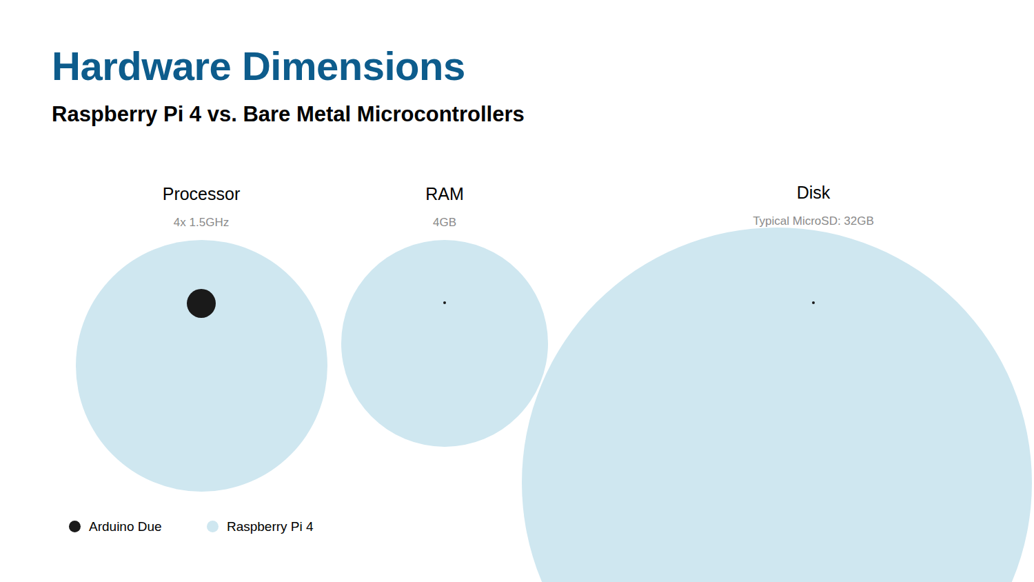Hardware Dimensions
Raspberry Pi 4 vs. Bare Metal Microcontrollers
Disk
Typical MicroSD: 32GB
Processor
4x 1.5GHz
RAM
4GB
Arduino Due Raspberry Pi 4